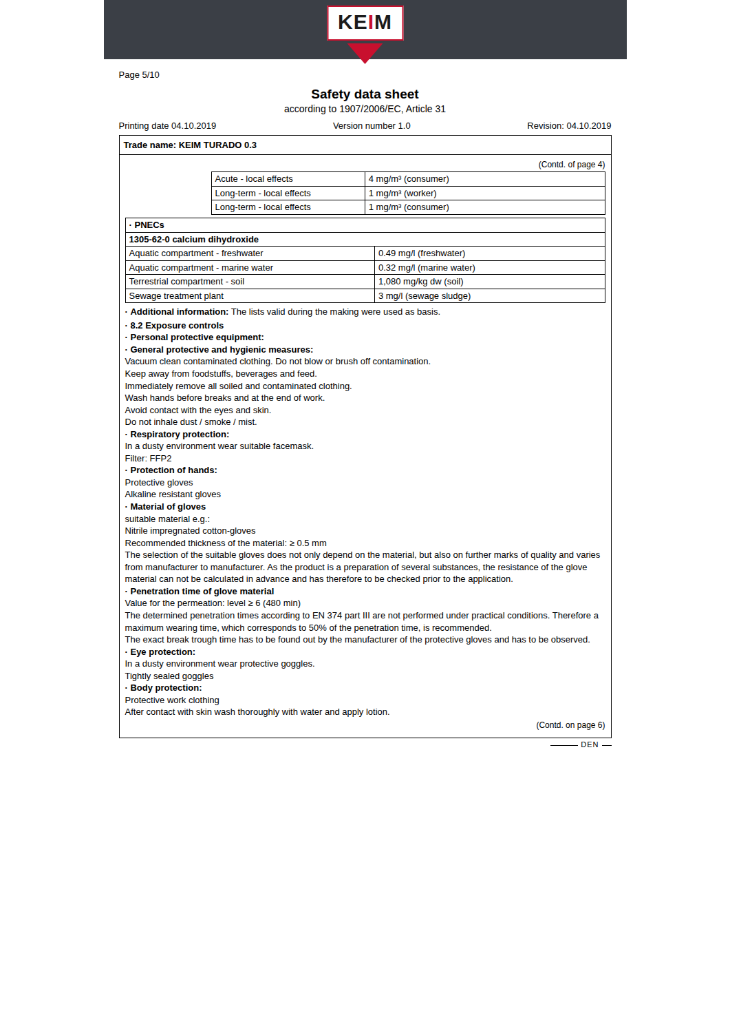KEIM
Page 5/10
Safety data sheet
according to 1907/2006/EC, Article 31
Printing date 04.10.2019 Version number 1.0 Revision: 04.10.2019
Trade name: KEIM TURADO 0.3
(Contd. of page 4)
| | Acute - local effects | 4 mg/m³ (consumer) |
| | Long-term - local effects | 1 mg/m³ (worker) |
| | Long-term - local effects | 1 mg/m³ (consumer) |
| · PNECs |
| 1305-62-0 calcium dihydroxide |
| Aquatic compartment - freshwater | 0.49 mg/l (freshwater) |
| Aquatic compartment - marine water | 0.32 mg/l (marine water) |
| Terrestrial compartment - soil | 1,080 mg/kg dw (soil) |
| Sewage treatment plant | 3 mg/l (sewage sludge) |
· Additional information: The lists valid during the making were used as basis.
· 8.2 Exposure controls
· Personal protective equipment:
· General protective and hygienic measures:
Vacuum clean contaminated clothing. Do not blow or brush off contamination.
Keep away from foodstuffs, beverages and feed.
Immediately remove all soiled and contaminated clothing.
Wash hands before breaks and at the end of work.
Avoid contact with the eyes and skin.
Do not inhale dust / smoke / mist.
· Respiratory protection:
In a dusty environment wear suitable facemask.
Filter: FFP2
· Protection of hands:
Protective gloves
Alkaline resistant gloves
· Material of gloves
suitable material e.g.:
Nitrile impregnated cotton-gloves
Recommended thickness of the material: ≥ 0.5 mm
The selection of the suitable gloves does not only depend on the material, but also on further marks of quality and varies from manufacturer to manufacturer. As the product is a preparation of several substances, the resistance of the glove material can not be calculated in advance and has therefore to be checked prior to the application.
· Penetration time of glove material
Value for the permeation: level ≥ 6 (480 min)
The determined penetration times according to EN 374 part III are not performed under practical conditions. Therefore a maximum wearing time, which corresponds to 50% of the penetration time, is recommended.
The exact break trough time has to be found out by the manufacturer of the protective gloves and has to be observed.
· Eye protection:
In a dusty environment wear protective goggles.
Tightly sealed goggles
· Body protection:
Protective work clothing
After contact with skin wash thoroughly with water and apply lotion.
(Contd. on page 6)
DEN